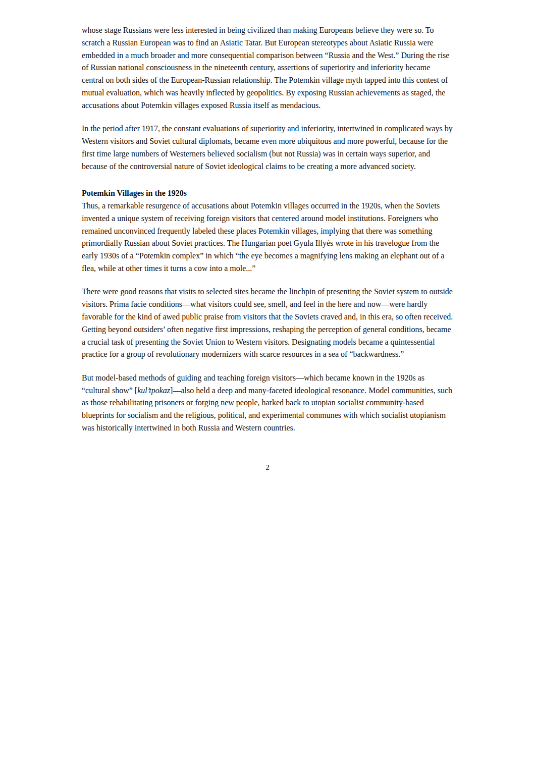whose stage Russians were less interested in being civilized than making Europeans believe they were so. To scratch a Russian European was to find an Asiatic Tatar. But European stereotypes about Asiatic Russia were embedded in a much broader and more consequential comparison between “Russia and the West.” During the rise of Russian national consciousness in the nineteenth century, assertions of superiority and inferiority became central on both sides of the European-Russian relationship. The Potemkin village myth tapped into this contest of mutual evaluation, which was heavily inflected by geopolitics. By exposing Russian achievements as staged, the accusations about Potemkin villages exposed Russia itself as mendacious.
In the period after 1917, the constant evaluations of superiority and inferiority, intertwined in complicated ways by Western visitors and Soviet cultural diplomats, became even more ubiquitous and more powerful, because for the first time large numbers of Westerners believed socialism (but not Russia) was in certain ways superior, and because of the controversial nature of Soviet ideological claims to be creating a more advanced society.
Potemkin Villages in the 1920s
Thus, a remarkable resurgence of accusations about Potemkin villages occurred in the 1920s, when the Soviets invented a unique system of receiving foreign visitors that centered around model institutions. Foreigners who remained unconvinced frequently labeled these places Potemkin villages, implying that there was something primordially Russian about Soviet practices. The Hungarian poet Gyula Illyés wrote in his travelogue from the early 1930s of a “Potemkin complex” in which “the eye becomes a magnifying lens making an elephant out of a flea, while at other times it turns a cow into a mole...”
There were good reasons that visits to selected sites became the linchpin of presenting the Soviet system to outside visitors. Prima facie conditions—what visitors could see, smell, and feel in the here and now—were hardly favorable for the kind of awed public praise from visitors that the Soviets craved and, in this era, so often received. Getting beyond outsiders’ often negative first impressions, reshaping the perception of general conditions, became a crucial task of presenting the Soviet Union to Western visitors. Designating models became a quintessential practice for a group of revolutionary modernizers with scarce resources in a sea of “backwardness.”
But model-based methods of guiding and teaching foreign visitors—which became known in the 1920s as “cultural show” [kul’tpokaz]—also held a deep and many-faceted ideological resonance. Model communities, such as those rehabilitating prisoners or forging new people, harked back to utopian socialist community-based blueprints for socialism and the religious, political, and experimental communes with which socialist utopianism was historically intertwined in both Russia and Western countries.
2